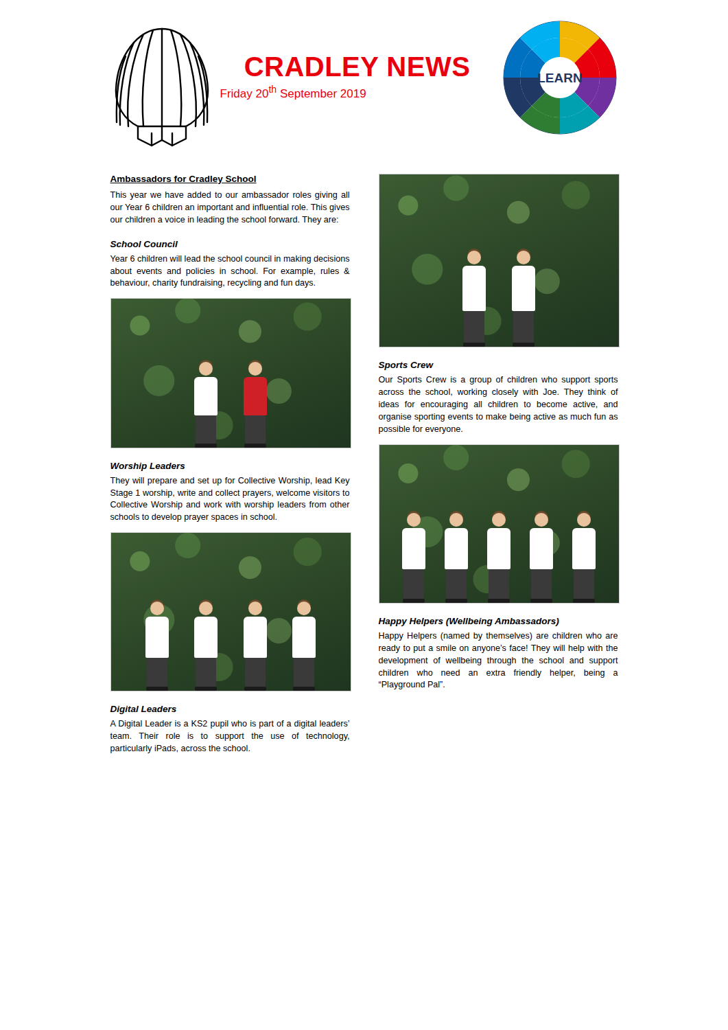CRADLEY NEWS
Friday 20th September 2019
LEARN
Ambassadors for Cradley School
This year we have added to our ambassador roles giving all our Year 6 children an important and influential role. This gives our children a voice in leading the school forward. They are:
School Council
Year 6 children will lead the school council in making decisions about events and policies in school. For example, rules & behaviour, charity fundraising, recycling and fun days.
Worship Leaders
They will prepare and set up for Collective Worship, lead Key Stage 1 worship, write and collect prayers, welcome visitors to Collective Worship and work with worship leaders from other schools to develop prayer spaces in school.
Digital Leaders
A Digital Leader is a KS2 pupil who is part of a digital leaders’ team. Their role is to support the use of technology, particularly iPads, across the school.
Sports Crew
Our Sports Crew is a group of children who support sports across the school, working closely with Joe. They think of ideas for encouraging all children to become active, and organise sporting events to make being active as much fun as possible for everyone.
Happy Helpers (Wellbeing Ambassadors)
Happy Helpers (named by themselves) are children who are ready to put a smile on anyone’s face! They will help with the development of wellbeing through the school and support children who need an extra friendly helper, being a “Playground Pal”.